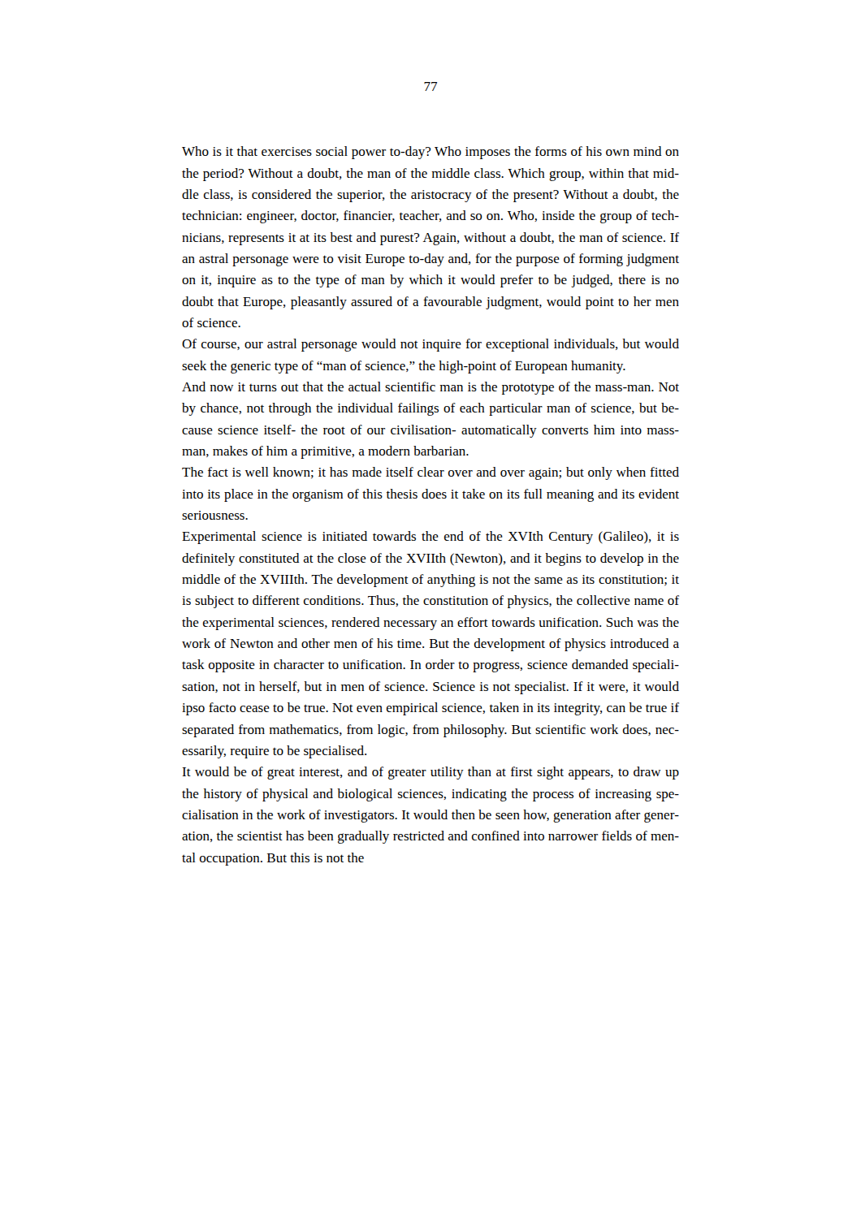77
Who is it that exercises social power to-day? Who imposes the forms of his own mind on the period? Without a doubt, the man of the middle class. Which group, within that middle class, is considered the superior, the aristocracy of the present? Without a doubt, the technician: engineer, doctor, financier, teacher, and so on. Who, inside the group of technicians, represents it at its best and purest? Again, without a doubt, the man of science. If an astral personage were to visit Europe to-day and, for the purpose of forming judgment on it, inquire as to the type of man by which it would prefer to be judged, there is no doubt that Europe, pleasantly assured of a favourable judgment, would point to her men of science.
Of course, our astral personage would not inquire for exceptional individuals, but would seek the generic type of “man of science,” the high-point of European humanity.
And now it turns out that the actual scientific man is the prototype of the mass-man. Not by chance, not through the individual failings of each particular man of science, but because science itself- the root of our civilisation- automatically converts him into mass-man, makes of him a primitive, a modern barbarian.
The fact is well known; it has made itself clear over and over again; but only when fitted into its place in the organism of this thesis does it take on its full meaning and its evident seriousness.
Experimental science is initiated towards the end of the XVIth Century (Galileo), it is definitely constituted at the close of the XVIIth (Newton), and it begins to develop in the middle of the XVIIIth. The development of anything is not the same as its constitution; it is subject to different conditions. Thus, the constitution of physics, the collective name of the experimental sciences, rendered necessary an effort towards unification. Such was the work of Newton and other men of his time. But the development of physics introduced a task opposite in character to unification. In order to progress, science demanded specialisation, not in herself, but in men of science. Science is not specialist. If it were, it would ipso facto cease to be true. Not even empirical science, taken in its integrity, can be true if separated from mathematics, from logic, from philosophy. But scientific work does, necessarily, require to be specialised.
It would be of great interest, and of greater utility than at first sight appears, to draw up the history of physical and biological sciences, indicating the process of increasing specialisation in the work of investigators. It would then be seen how, generation after generation, the scientist has been gradually restricted and confined into narrower fields of mental occupation. But this is not the